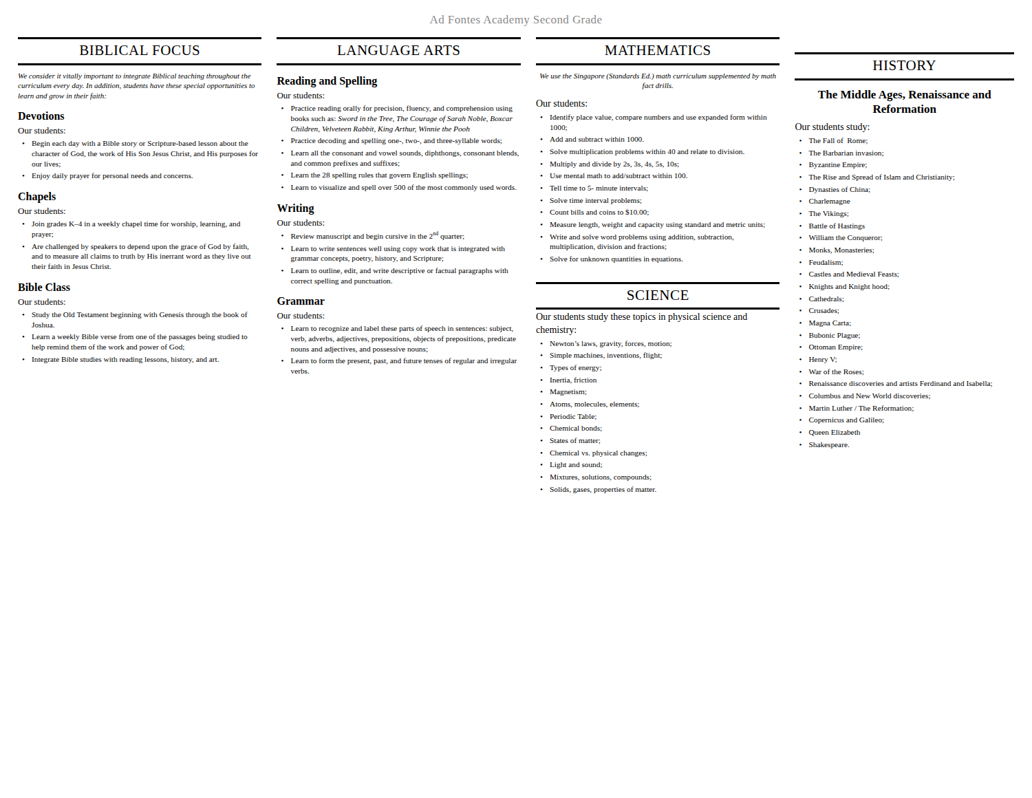Ad Fontes Academy Second Grade
Biblical Focus
We consider it vitally important to integrate Biblical teaching throughout the curriculum every day. In addition, students have these special opportunities to learn and grow in their faith:
Devotions
Our students:
Begin each day with a Bible story or Scripture-based lesson about the character of God, the work of His Son Jesus Christ, and His purposes for our lives;
Enjoy daily prayer for personal needs and concerns.
Chapels
Our students:
Join grades K–4 in a weekly chapel time for worship, learning, and prayer;
Are challenged by speakers to depend upon the grace of God by faith, and to measure all claims to truth by His inerrant word as they live out their faith in Jesus Christ.
Bible Class
Our students:
Study the Old Testament beginning with Genesis through the book of Joshua.
Learn a weekly Bible verse from one of the passages being studied to help remind them of the work and power of God;
Integrate Bible studies with reading lessons, history, and art.
Language Arts
Reading and Spelling
Our students:
Practice reading orally for precision, fluency, and comprehension using books such as: Sword in the Tree, The Courage of Sarah Noble, Boxcar Children, Velveteen Rabbit, King Arthur, Winnie the Pooh
Practice decoding and spelling one-, two-, and three-syllable words;
Learn all the consonant and vowel sounds, diphthongs, consonant blends, and common prefixes and suffixes;
Learn the 28 spelling rules that govern English spellings;
Learn to visualize and spell over 500 of the most commonly used words.
Writing
Our students:
Review manuscript and begin cursive in the 2nd quarter;
Learn to write sentences well using copy work that is integrated with grammar concepts, poetry, history, and Scripture;
Learn to outline, edit, and write descriptive or factual paragraphs with correct spelling and punctuation.
Grammar
Our students:
Learn to recognize and label these parts of speech in sentences: subject, verb, adverbs, adjectives, prepositions, objects of prepositions, predicate nouns and adjectives, and possessive nouns;
Learn to form the present, past, and future tenses of regular and irregular verbs.
Mathematics
We use the Singapore (Standards Ed.) math curriculum supplemented by math fact drills.
Our students:
Identify place value, compare numbers and use expanded form within 1000;
Add and subtract within 1000.
Solve multiplication problems within 40 and relate to division.
Multiply and divide by 2s, 3s, 4s, 5s, 10s;
Use mental math to add/subtract within 100.
Tell time to 5- minute intervals;
Solve time interval problems;
Count bills and coins to $10.00;
Measure length, weight and capacity using standard and metric units;
Write and solve word problems using addition, subtraction, multiplication, division and fractions;
Solve for unknown quantities in equations.
Science
Our students study these topics in physical science and chemistry:
Newton’s laws, gravity, forces, motion;
Simple machines, inventions, flight;
Types of energy;
Inertia, friction
Magnetism;
Atoms, molecules, elements;
Periodic Table;
Chemical bonds;
States of matter;
Chemical vs. physical changes;
Light and sound;
Mixtures, solutions, compounds;
Solids, gases, properties of matter.
History
The Middle Ages, Renaissance and Reformation
Our students study:
The Fall of Rome;
The Barbarian invasion;
Byzantine Empire;
The Rise and Spread of Islam and Christianity;
Dynasties of China;
Charlemagne
The Vikings;
Battle of Hastings
William the Conqueror;
Monks, Monasteries;
Feudalism;
Castles and Medieval Feasts;
Knights and Knight hood;
Cathedrals;
Crusades;
Magna Carta;
Bubonic Plague;
Ottoman Empire;
Henry V;
War of the Roses;
Renaissance discoveries and artists Ferdinand and Isabella;
Columbus and New World discoveries;
Martin Luther / The Reformation;
Copernicus and Galileo;
Queen Elizabeth
Shakespeare.